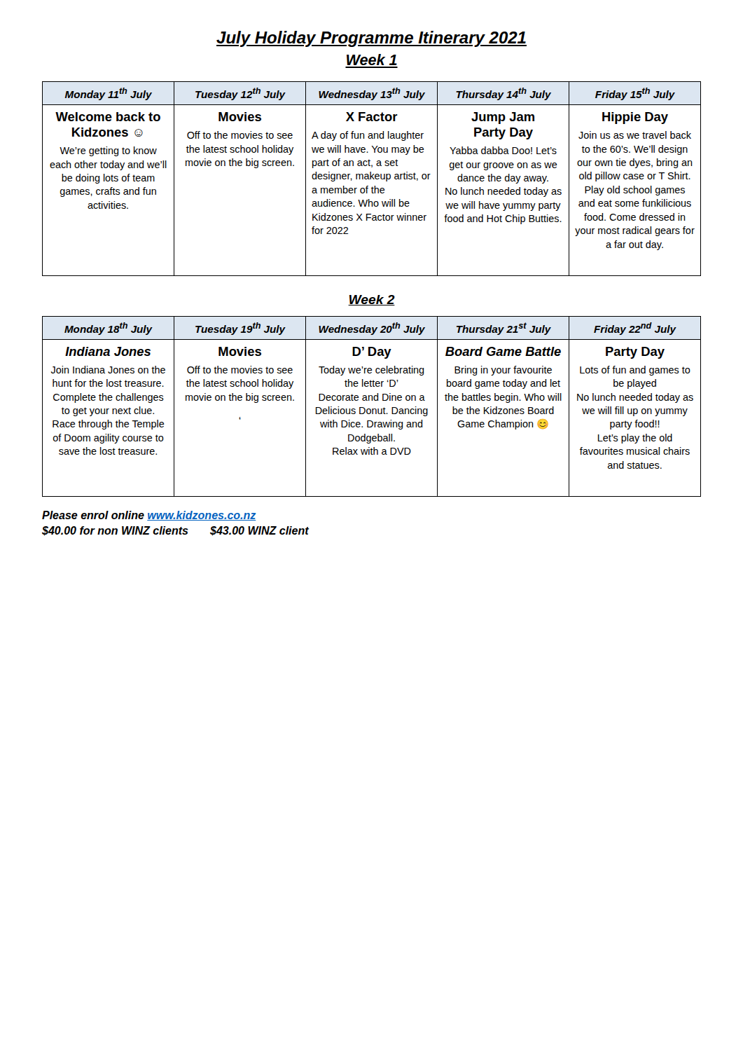July Holiday Programme Itinerary 2021
Week 1
| Monday 11 th July | Tuesday 12 th July | Wednesday 13 th July | Thursday 14 th July | Friday 15 th July |
| --- | --- | --- | --- | --- |
| Welcome back to Kidzones ☺ We’re getting to know each other today and we’ll be doing lots of team games, crafts and fun activities. | Movies Off to the movies to see the latest school holiday movie on the big screen. | X Factor A day of fun and laughter we will have. You may be part of an act, a set designer, makeup artist, or a member of the audience. Who will be Kidzones X Factor winner for 2022 | Jump Jam Party Day Yabba dabba Doo! Let’s get our groove on as we dance the day away. No lunch needed today as we will have yummy party food and Hot Chip Butties. | Hippie Day Join us as we travel back to the 60’s. We’ll design our own tie dyes, bring an old pillow case or T Shirt. Play old school games and eat some funkilicious food. Come dressed in your most radical gears for a far out day. |
Week 2
| Monday 18 th July | Tuesday 19 th July | Wednesday 20 th July | Thursday 21 st July | Friday 22 nd July |
| --- | --- | --- | --- | --- |
| Indiana Jones Join Indiana Jones on the hunt for the lost treasure. Complete the challenges to get your next clue. Race through the Temple of Doom agility course to save the lost treasure. | Movies Off to the movies to see the latest school holiday movie on the big screen. ‘ | D’ Day Today we’re celebrating the letter ‘D’ Decorate and Dine on a Delicious Donut. Dancing with Dice. Drawing and Dodgeball. Relax with a DVD | Board Game Battle Bring in your favourite board game today and let the battles begin. Who will be the Kidzones Board Game Champion 😊 | Party Day Lots of fun and games to be played No lunch needed today as we will fill up on yummy party food!! Let’s play the old favourites musical chairs and statues. |
Please enrol online www.kidzones.co.nz
$40.00 for non WINZ clients $43.00 WINZ client